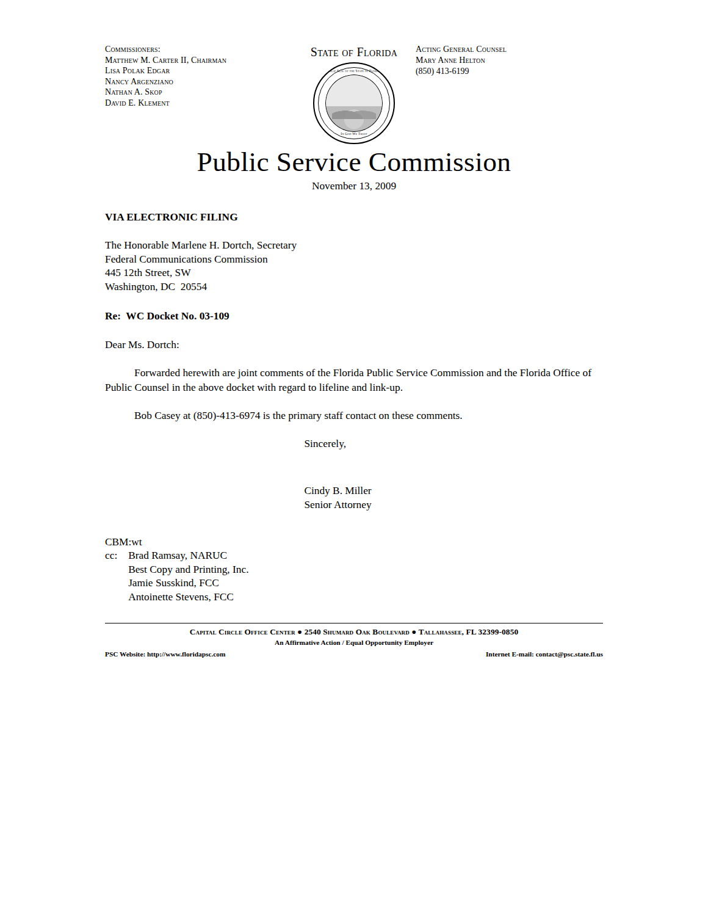Commissioners: Matthew M. Carter II, Chairman
Lisa Polak Edgar
Nancy Argenziano
Nathan A. Skop
David E. Klement
State of Florida
Great Seal of the State of Florida
In God We Trust
Acting General Counsel
Mary Anne Helton
(850) 413-6199
Public Service Commission
November 13, 2009
VIA ELECTRONIC FILING
The Honorable Marlene H. Dortch, Secretary
Federal Communications Commission
445 12th Street, SW
Washington, DC 20554
Re: WC Docket No. 03-109
Dear Ms. Dortch:
Forwarded herewith are joint comments of the Florida Public Service Commission and the Florida Office of Public Counsel in the above docket with regard to lifeline and link-up.
Bob Casey at (850)-413-6974 is the primary staff contact on these comments.
Sincerely,
Cindy B. Miller
Senior Attorney
CBM:wt
cc: Brad Ramsay, NARUC
Best Copy and Printing, Inc.
Jamie Susskind, FCC
Antoinette Stevens, FCC
Capital Circle Office Center ● 2540 Shumard Oak Boulevard ● Tallahassee, FL 32399-0850
An Affirmative Action / Equal Opportunity Employer
PSC Website: http://www.floridapsc.com Internet E-mail: contact@psc.state.fl.us